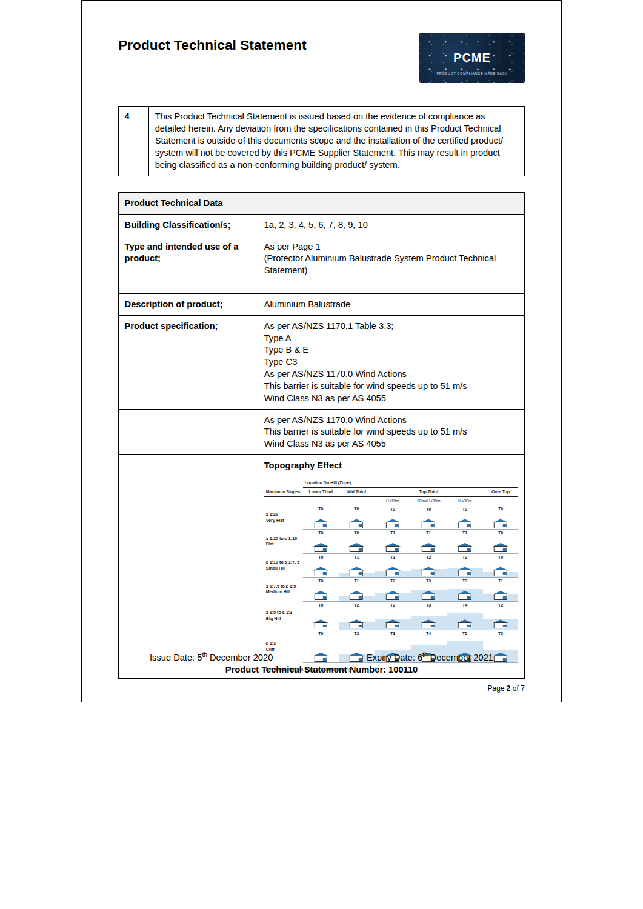Product Technical Statement
PCME
PRODUCT COMPLIANCE MADE EASY
| 4 | This Product Technical Statement is issued based on the evidence of compliance as detailed herein. Any deviation from the specifications contained in this Product Technical Statement is outside of this documents scope and the installation of the certified product/ system will not be covered by this PCME Supplier Statement. This may result in product being classified as a non-conforming building product/ system. |
| Product Technical Data |
| Building Classification/s; | 1a, 2, 3, 4, 5, 6, 7, 8, 9, 10 |
| Type and intended use of a product; | As per Page 1 (Protector Aluminium Balustrade System Product Technical Statement) |
| Description of product; | Aluminium Balustrade |
| Product specification; | As per AS/NZS 1170.1 Table 3.3; Type A Type B & E Type C3 As per AS/NZS 1170.0 Wind Actions This barrier is suitable for wind speeds up to 51 m/s Wind Class N3 as per AS 4055 |
| | As per AS/NZS 1170.0 Wind Actions This barrier is suitable for wind speeds up to 51 m/s Wind Class N3 as per AS 4055 |
| | Topography Effect / / Location On Hill (Zone) / / Maximum Slopes / Lower Third / Mid Third / Top Third / Over Top / / / / / H<10m / 10m<H<30m / H >30m / / / ≤ 1:20 Very Flat / T0 / T0 / T0 / T0 / T0 / T0 / / ≥ 1:20 to ≤ 1:10 Flat / T0 / T0 / T1 / T1 / T1 / T0 / / ≥ 1:10 to ≤ 1:7. 5 Small Hill / T0 / T1 / T1 / T2 / T2 / T0 / / ≥ 1:7.5 to ≤ 1:5 Medium Hill / T0 / T1 / T2 / T3 / T3 / T1 / / ≥ 1:5 to ≤ 1:3 Big Hill / T0 / T2 / T2 / T3 / T4 / T2 / / ≤ 1:3 Cliff / T0 / T2 / T3 / T4 / T5 / T3 / / H = height of the hill, ridge or escarpment (m) / |
Issue Date: 5th December 2020 Expiry Date: 6th December 2021
Product Technical Statement Number: 100110
Page 2 of 7